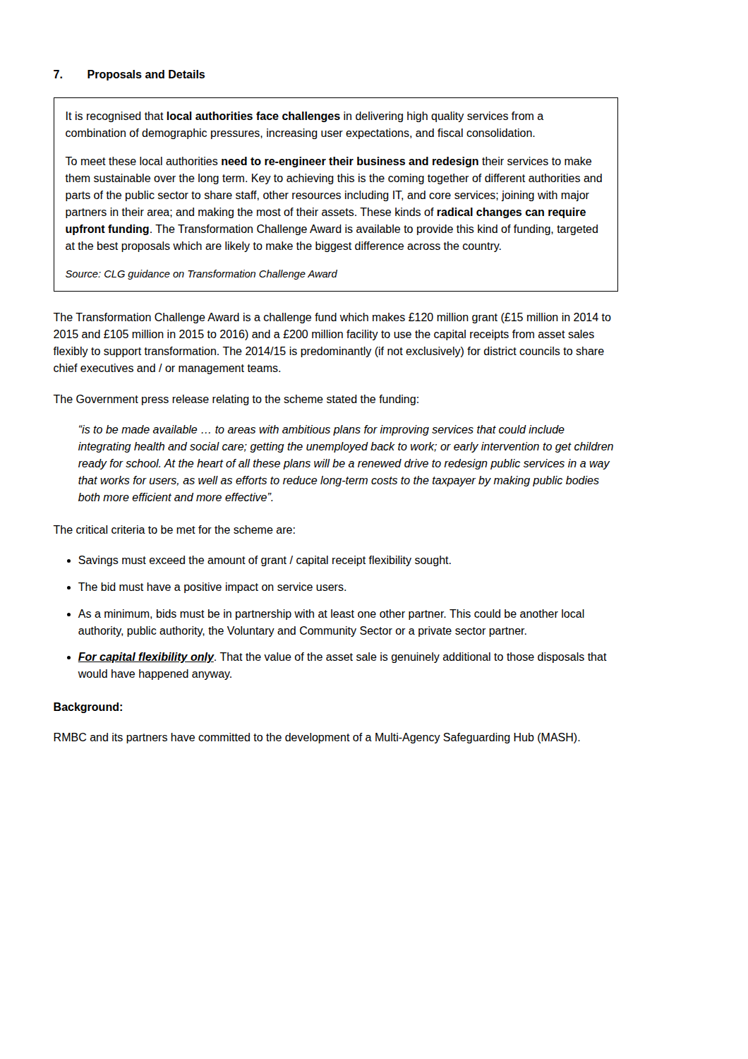7. Proposals and Details
It is recognised that local authorities face challenges in delivering high quality services from a combination of demographic pressures, increasing user expectations, and fiscal consolidation.
To meet these local authorities need to re-engineer their business and redesign their services to make them sustainable over the long term. Key to achieving this is the coming together of different authorities and parts of the public sector to share staff, other resources including IT, and core services; joining with major partners in their area; and making the most of their assets. These kinds of radical changes can require upfront funding. The Transformation Challenge Award is available to provide this kind of funding, targeted at the best proposals which are likely to make the biggest difference across the country.
Source: CLG guidance on Transformation Challenge Award
The Transformation Challenge Award is a challenge fund which makes £120 million grant (£15 million in 2014 to 2015 and £105 million in 2015 to 2016) and a £200 million facility to use the capital receipts from asset sales flexibly to support transformation. The 2014/15 is predominantly (if not exclusively) for district councils to share chief executives and / or management teams.
The Government press release relating to the scheme stated the funding:
“is to be made available … to areas with ambitious plans for improving services that could include integrating health and social care; getting the unemployed back to work; or early intervention to get children ready for school. At the heart of all these plans will be a renewed drive to redesign public services in a way that works for users, as well as efforts to reduce long-term costs to the taxpayer by making public bodies both more efficient and more effective”.
The critical criteria to be met for the scheme are:
Savings must exceed the amount of grant / capital receipt flexibility sought.
The bid must have a positive impact on service users.
As a minimum, bids must be in partnership with at least one other partner. This could be another local authority, public authority, the Voluntary and Community Sector or a private sector partner.
For capital flexibility only. That the value of the asset sale is genuinely additional to those disposals that would have happened anyway.
Background:
RMBC and its partners have committed to the development of a Multi-Agency Safeguarding Hub (MASH).